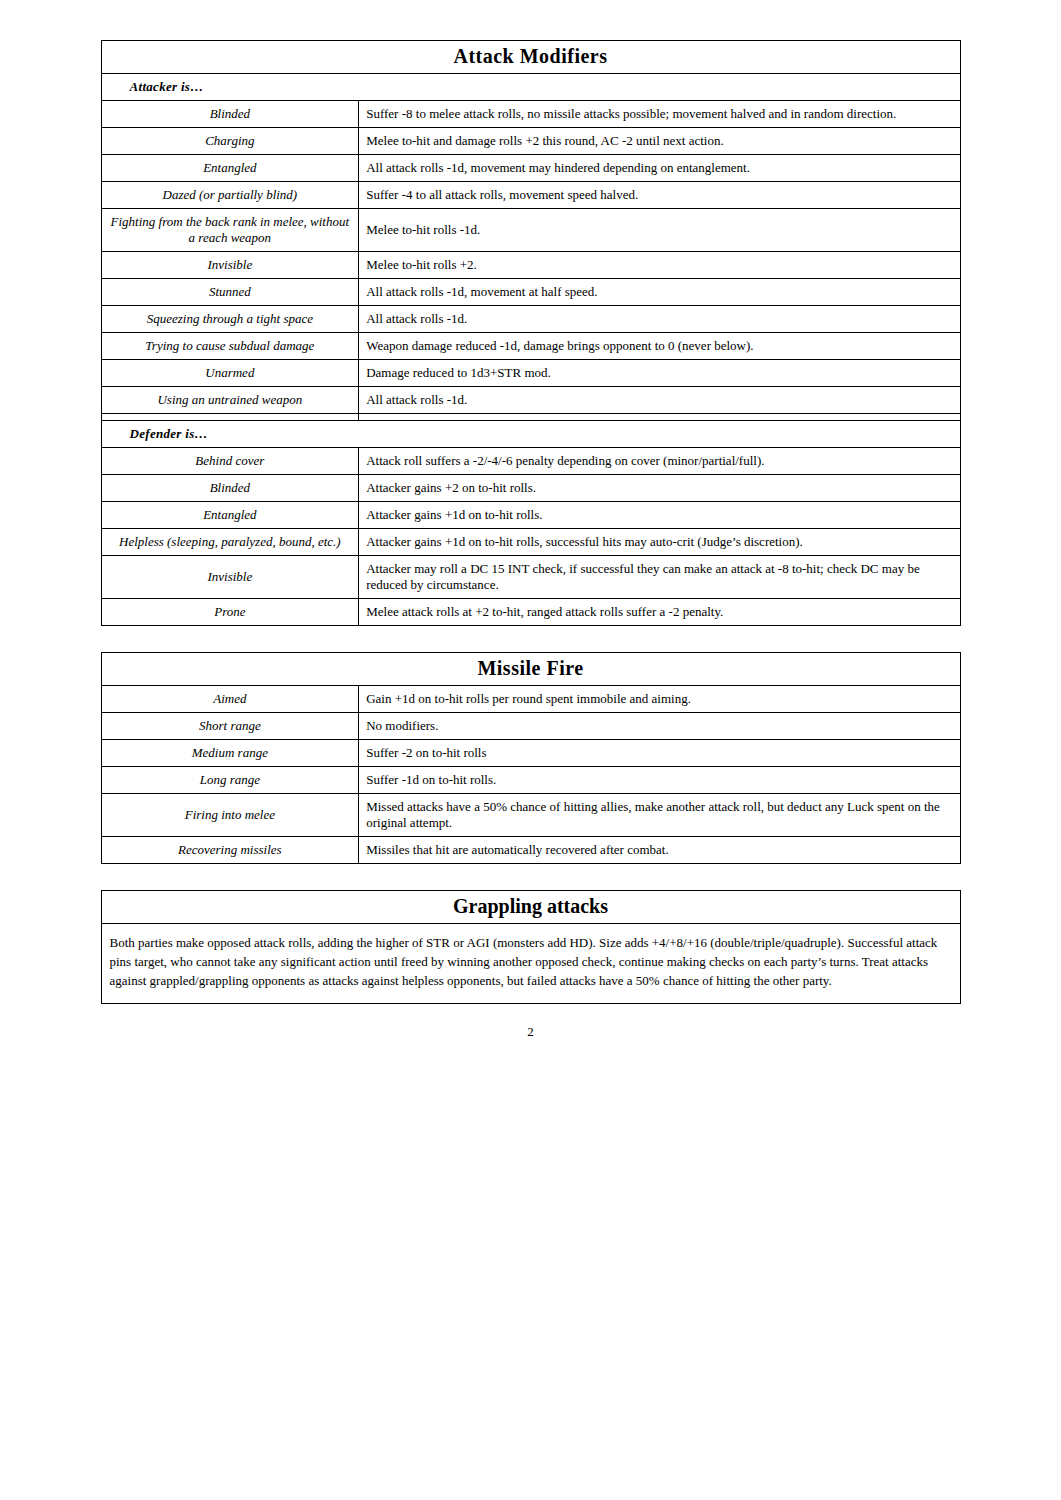Attack Modifiers
| Attacker is… | |
| Blinded | Suffer -8 to melee attack rolls, no missile attacks possible; movement halved and in random direction. |
| Charging | Melee to-hit and damage rolls +2 this round, AC -2 until next action. |
| Entangled | All attack rolls -1d, movement may hindered depending on entanglement. |
| Dazed (or partially blind) | Suffer -4 to all attack rolls, movement speed halved. |
| Fighting from the back rank in melee, without a reach weapon | Melee to-hit rolls -1d. |
| Invisible | Melee to-hit rolls +2. |
| Stunned | All attack rolls -1d, movement at half speed. |
| Squeezing through a tight space | All attack rolls -1d. |
| Trying to cause subdual damage | Weapon damage reduced -1d, damage brings opponent to 0 (never below). |
| Unarmed | Damage reduced to 1d3+STR mod. |
| Using an untrained weapon | All attack rolls -1d. |
| Defender is… | |
| Behind cover | Attack roll suffers a -2/-4/-6 penalty depending on cover (minor/partial/full). |
| Blinded | Attacker gains +2 on to-hit rolls. |
| Entangled | Attacker gains +1d on to-hit rolls. |
| Helpless (sleeping, paralyzed, bound, etc.) | Attacker gains +1d on to-hit rolls, successful hits may auto-crit (Judge’s discretion). |
| Invisible | Attacker may roll a DC 15 INT check, if successful they can make an attack at -8 to-hit; check DC may be reduced by circumstance. |
| Prone | Melee attack rolls at +2 to-hit, ranged attack rolls suffer a -2 penalty. |
Missile Fire
| Aimed | Gain +1d on to-hit rolls per round spent immobile and aiming. |
| Short range | No modifiers. |
| Medium range | Suffer -2 on to-hit rolls |
| Long range | Suffer -1d on to-hit rolls. |
| Firing into melee | Missed attacks have a 50% chance of hitting allies, make another attack roll, but deduct any Luck spent on the original attempt. |
| Recovering missiles | Missiles that hit are automatically recovered after combat. |
Grappling attacks
Both parties make opposed attack rolls, adding the higher of STR or AGI (monsters add HD). Size adds +4/+8/+16 (double/triple/quadruple). Successful attack pins target, who cannot take any significant action until freed by winning another opposed check, continue making checks on each party’s turns. Treat attacks against grappled/grappling opponents as attacks against helpless opponents, but failed attacks have a 50% chance of hitting the other party.
2